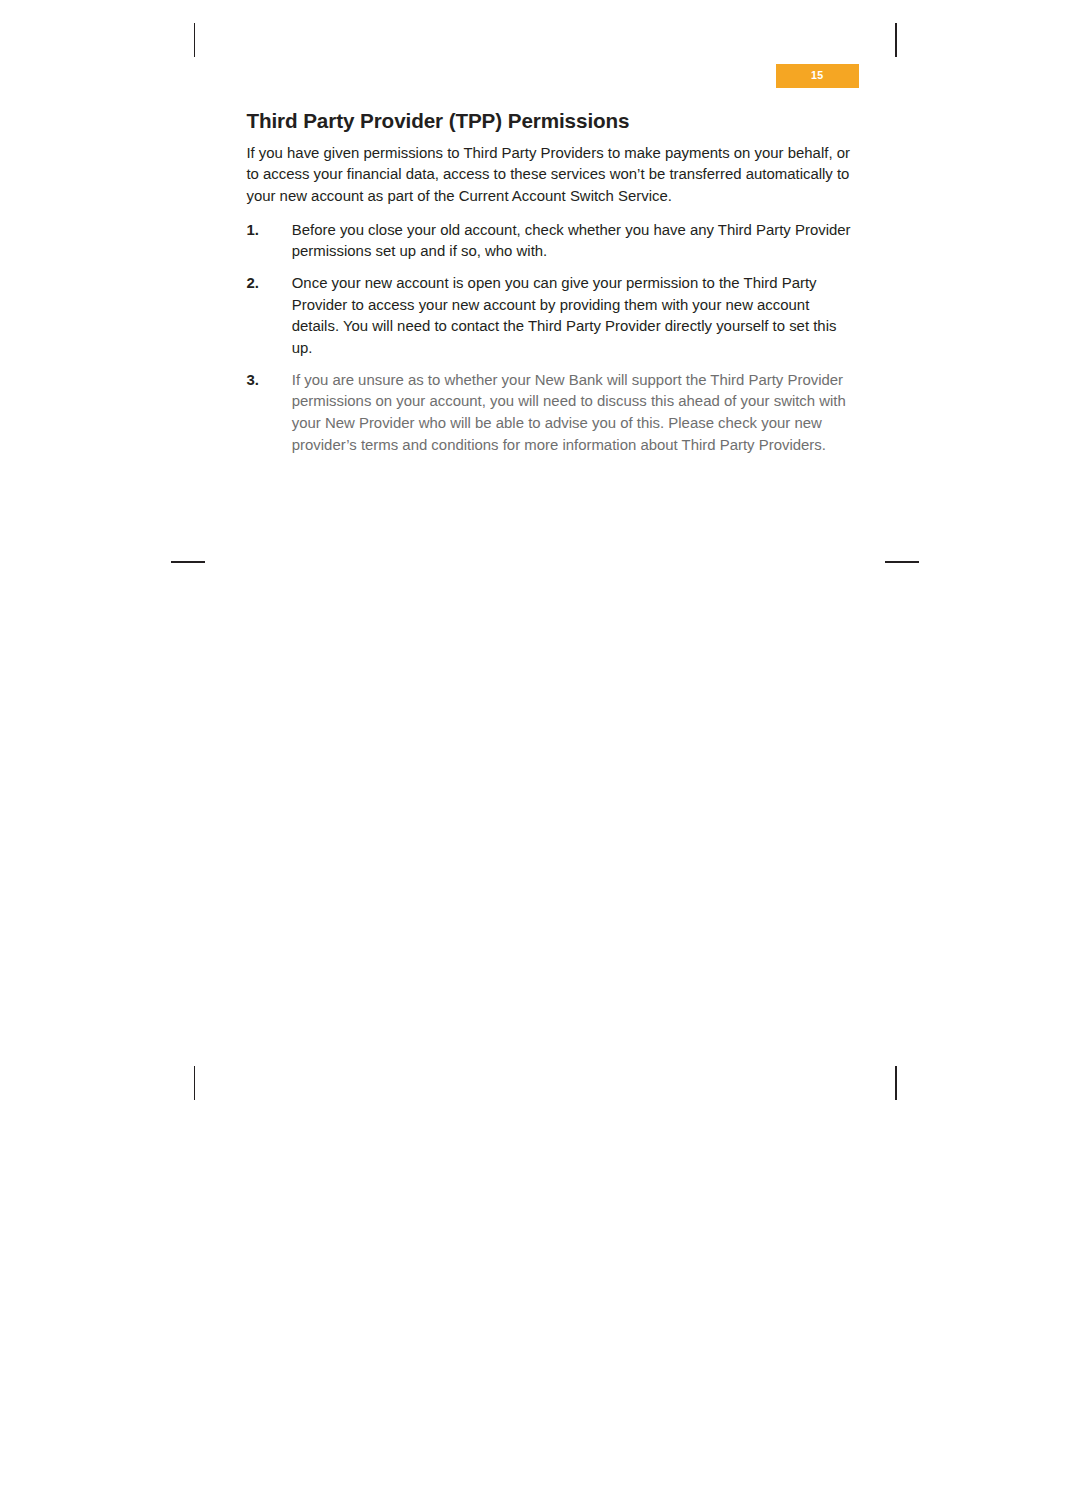15
Third Party Provider (TPP) Permissions
If you have given permissions to Third Party Providers to make payments on your behalf, or to access your financial data, access to these services won’t be transferred automatically to your new account as part of the Current Account Switch Service.
Before you close your old account, check whether you have any Third Party Provider permissions set up and if so, who with.
Once your new account is open you can give your permission to the Third Party Provider to access your new account by providing them with your new account details. You will need to contact the Third Party Provider directly yourself to set this up.
If you are unsure as to whether your New Bank will support the Third Party Provider permissions on your account, you will need to discuss this ahead of your switch with your New Provider who will be able to advise you of this. Please check your new provider’s terms and conditions for more information about Third Party Providers.